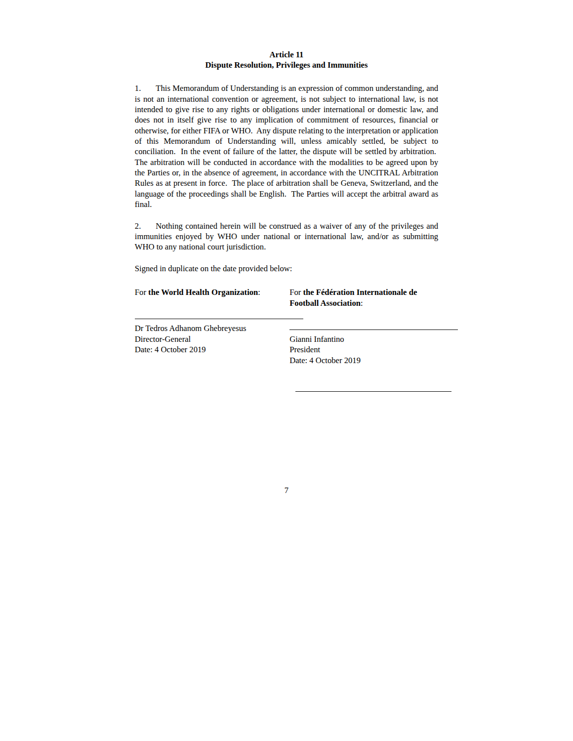Article 11Dispute Resolution, Privileges and Immunities
1. This Memorandum of Understanding is an expression of common understanding, and is not an international convention or agreement, is not subject to international law, is not intended to give rise to any rights or obligations under international or domestic law, and does not in itself give rise to any implication of commitment of resources, financial or otherwise, for either FIFA or WHO. Any dispute relating to the interpretation or application of this Memorandum of Understanding will, unless amicably settled, be subject to conciliation. In the event of failure of the latter, the dispute will be settled by arbitration. The arbitration will be conducted in accordance with the modalities to be agreed upon by the Parties or, in the absence of agreement, in accordance with the UNCITRAL Arbitration Rules as at present in force. The place of arbitration shall be Geneva, Switzerland, and the language of the proceedings shall be English. The Parties will accept the arbitral award as final.
2. Nothing contained herein will be construed as a waiver of any of the privileges and immunities enjoyed by WHO under national or international law, and/or as submitting WHO to any national court jurisdiction.
Signed in duplicate on the date provided below:
| For the World Health Organization : Dr Tedros Adhanom Ghebreyesus Director-General Date: 4 October 2019 | | For the Fédération Internationale de Football Association : Gianni Infantino President Date: 4 October 2019 |
7